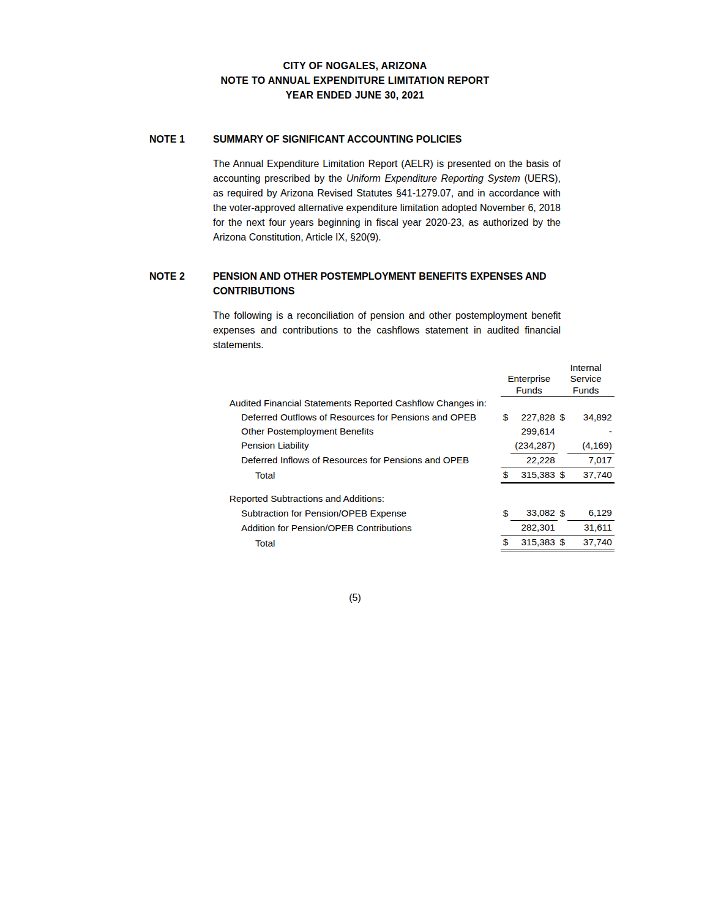CITY OF NOGALES, ARIZONA
NOTE TO ANNUAL EXPENDITURE LIMITATION REPORT
YEAR ENDED JUNE 30, 2021
NOTE 1
SUMMARY OF SIGNIFICANT ACCOUNTING POLICIES
The Annual Expenditure Limitation Report (AELR) is presented on the basis of accounting prescribed by the Uniform Expenditure Reporting System (UERS), as required by Arizona Revised Statutes §41-1279.07, and in accordance with the voter-approved alternative expenditure limitation adopted November 6, 2018 for the next four years beginning in fiscal year 2020-23, as authorized by the Arizona Constitution, Article IX, §20(9).
NOTE 2
PENSION AND OTHER POSTEMPLOYMENT BENEFITS EXPENSES AND CONTRIBUTIONS
The following is a reconciliation of pension and other postemployment benefit expenses and contributions to the cashflows statement in audited financial statements.
| | | Internal |
| --- | --- | --- |
| | Enterprise | Service |
| | Funds | Funds |
| Audited Financial Statements Reported Cashflow Changes in: | | | | |
| Deferred Outflows of Resources for Pensions and OPEB | $ | 227,828 | $ | 34,892 |
| Other Postemployment Benefits | | 299,614 | | - |
| Pension Liability | | (234,287) | | (4,169) |
| Deferred Inflows of Resources for Pensions and OPEB | | 22,228 | | 7,017 |
| Total | $ | 315,383 | $ | 37,740 |
| Reported Subtractions and Additions: | | | | |
| Subtraction for Pension/OPEB Expense | $ | 33,082 | $ | 6,129 |
| Addition for Pension/OPEB Contributions | | 282,301 | | 31,611 |
| Total | $ | 315,383 | $ | 37,740 |
(5)